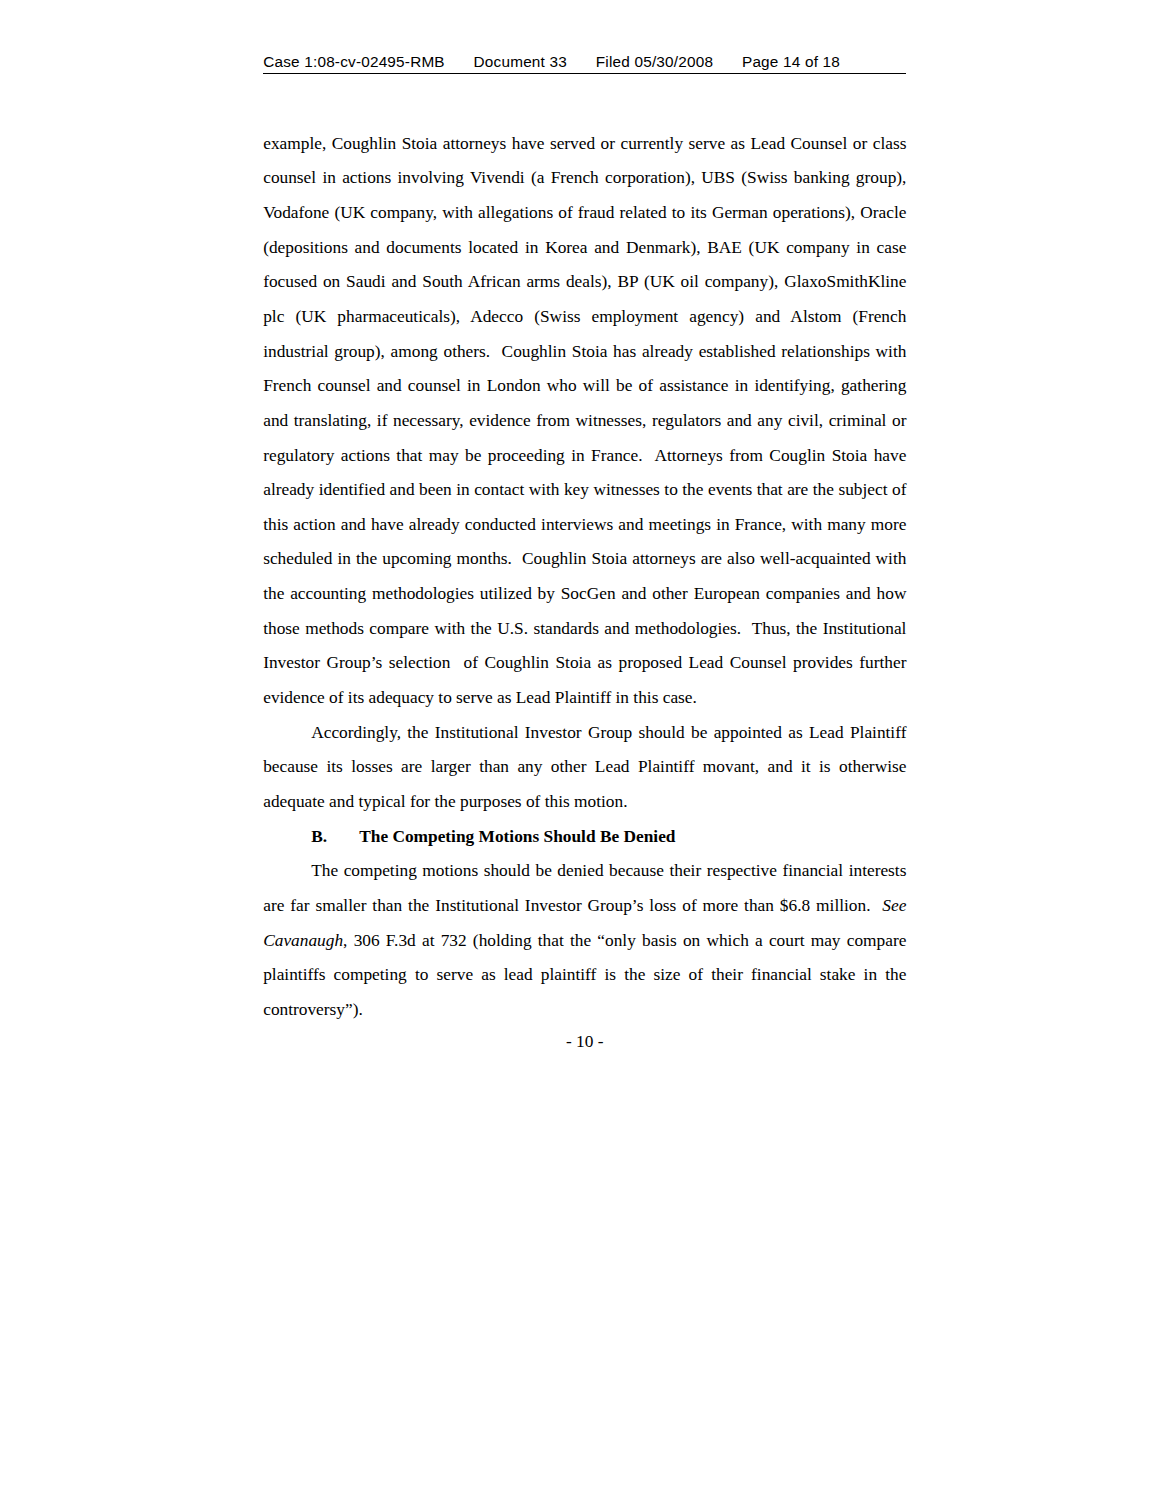Case 1:08-cv-02495-RMB Document 33 Filed 05/30/2008 Page 14 of 18
example, Coughlin Stoia attorneys have served or currently serve as Lead Counsel or class counsel in actions involving Vivendi (a French corporation), UBS (Swiss banking group), Vodafone (UK company, with allegations of fraud related to its German operations), Oracle (depositions and documents located in Korea and Denmark), BAE (UK company in case focused on Saudi and South African arms deals), BP (UK oil company), GlaxoSmithKline plc (UK pharmaceuticals), Adecco (Swiss employment agency) and Alstom (French industrial group), among others. Coughlin Stoia has already established relationships with French counsel and counsel in London who will be of assistance in identifying, gathering and translating, if necessary, evidence from witnesses, regulators and any civil, criminal or regulatory actions that may be proceeding in France. Attorneys from Couglin Stoia have already identified and been in contact with key witnesses to the events that are the subject of this action and have already conducted interviews and meetings in France, with many more scheduled in the upcoming months. Coughlin Stoia attorneys are also well-acquainted with the accounting methodologies utilized by SocGen and other European companies and how those methods compare with the U.S. standards and methodologies. Thus, the Institutional Investor Group’s selection of Coughlin Stoia as proposed Lead Counsel provides further evidence of its adequacy to serve as Lead Plaintiff in this case.
Accordingly, the Institutional Investor Group should be appointed as Lead Plaintiff because its losses are larger than any other Lead Plaintiff movant, and it is otherwise adequate and typical for the purposes of this motion.
B. The Competing Motions Should Be Denied
The competing motions should be denied because their respective financial interests are far smaller than the Institutional Investor Group’s loss of more than $6.8 million. See Cavanaugh, 306 F.3d at 732 (holding that the “only basis on which a court may compare plaintiffs competing to serve as lead plaintiff is the size of their financial stake in the controversy”).
- 10 -